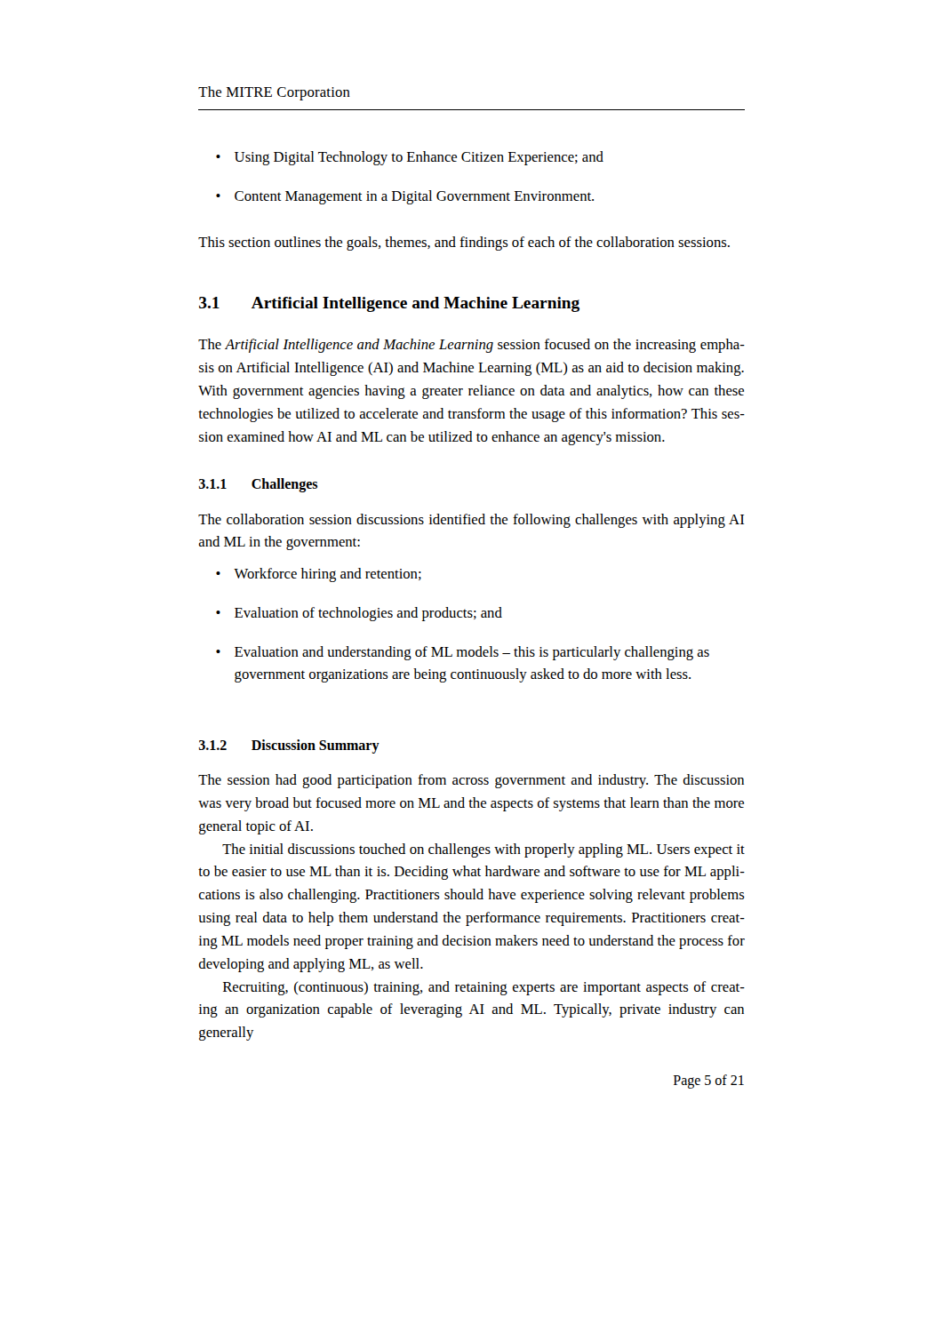The MITRE Corporation
Using Digital Technology to Enhance Citizen Experience; and
Content Management in a Digital Government Environment.
This section outlines the goals, themes, and findings of each of the collaboration sessions.
3.1 Artificial Intelligence and Machine Learning
The Artificial Intelligence and Machine Learning session focused on the increasing emphasis on Artificial Intelligence (AI) and Machine Learning (ML) as an aid to decision making. With government agencies having a greater reliance on data and analytics, how can these technologies be utilized to accelerate and transform the usage of this information? This session examined how AI and ML can be utilized to enhance an agency's mission.
3.1.1 Challenges
The collaboration session discussions identified the following challenges with applying AI and ML in the government:
Workforce hiring and retention;
Evaluation of technologies and products; and
Evaluation and understanding of ML models – this is particularly challenging as government organizations are being continuously asked to do more with less.
3.1.2 Discussion Summary
The session had good participation from across government and industry. The discussion was very broad but focused more on ML and the aspects of systems that learn than the more general topic of AI.
The initial discussions touched on challenges with properly appling ML. Users expect it to be easier to use ML than it is. Deciding what hardware and software to use for ML applications is also challenging. Practitioners should have experience solving relevant problems using real data to help them understand the performance requirements. Practitioners creating ML models need proper training and decision makers need to understand the process for developing and applying ML, as well.
Recruiting, (continuous) training, and retaining experts are important aspects of creating an organization capable of leveraging AI and ML. Typically, private industry can generally
Page 5 of 21